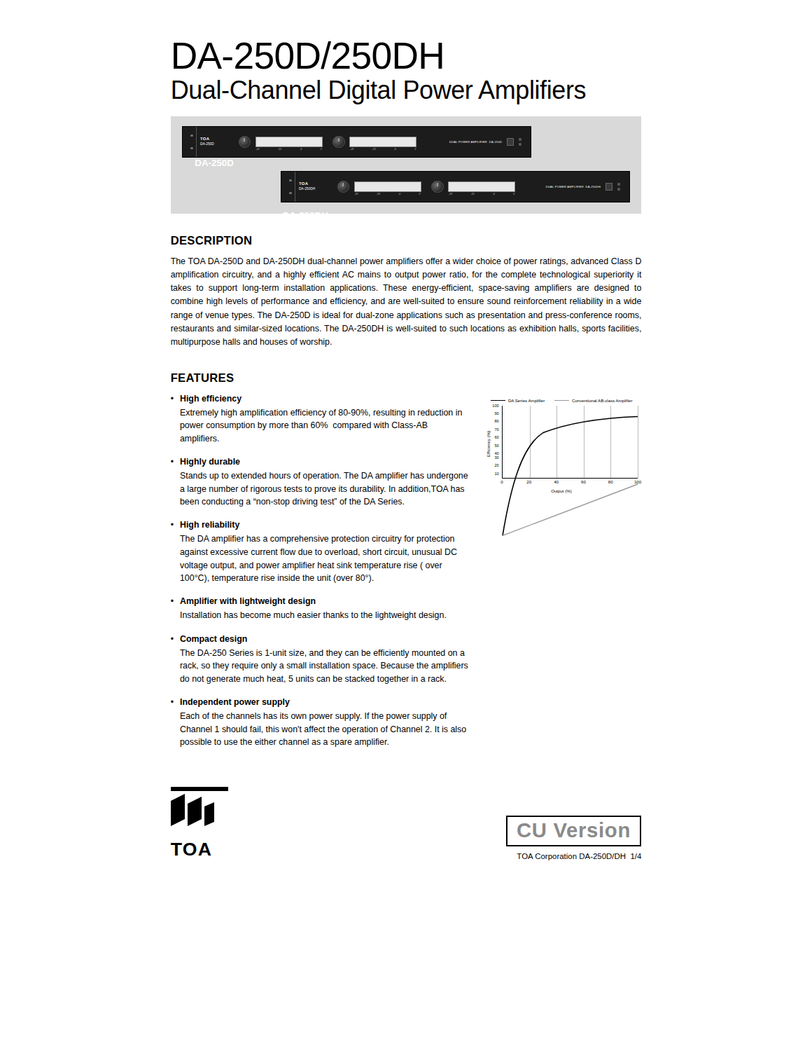DA-250D/250DH
Dual-Channel Digital Power Amplifiers
TOA
DA-250D
-20-10-50
-20-10-50
DUAL POWER AMPLIFIER DA-250D
TOA
DA-250DH
-20-10-50
-20-10-50
DUAL POWER AMPLIFIER DA-250DH
DA-250D
DA-250DH
DESCRIPTION
The TOA DA-250D and DA-250DH dual-channel power amplifiers offer a wider choice of power ratings, advanced Class D amplification circuitry, and a highly efficient AC mains to output power ratio, for the complete technological superiority it takes to support long-term installation applications. These energy-efficient, space-saving amplifiers are designed to combine high levels of performance and efficiency, and are well-suited to ensure sound reinforcement reliability in a wide range of venue types. The DA-250D is ideal for dual-zone applications such as presentation and press-conference rooms, restaurants and similar-sized locations. The DA-250DH is well-suited to such locations as exhibition halls, sports facilities, multipurpose halls and houses of worship.
FEATURES
High efficiency Extremely high amplification efficiency of 80-90%, resulting in reduction in power consumption by more than 60% compared with Class-AB amplifiers.
Highly durable Stands up to extended hours of operation. The DA amplifier has undergone a large number of rigorous tests to prove its durability. In addition,TOA has been conducting a “non-stop driving test” of the DA Series.
High reliability The DA amplifier has a comprehensive protection circuitry for protection against excessive current flow due to overload, short circuit, unusual DC voltage output, and power amplifier heat sink temperature rise ( over 100°C), temperature rise inside the unit (over 80°).
Amplifier with lightweight design Installation has become much easier thanks to the lightweight design.
Compact design The DA-250 Series is 1-unit size, and they can be efficiently mounted on a rack, so they require only a small installation space. Because the amplifiers do not generate much heat, 5 units can be stacked together in a rack.
Independent power supply Each of the channels has its own power supply. If the power supply of Channel 1 should fail, this won't affect the operation of Channel 2. It is also possible to use the either channel as a spare amplifier.
DA Series Amplifier Conventional AB-class Amplifier
Efficiency (%)
100
90
80
70
60
50
40
30
20
10
0
20
40
60
80
100
Output (%)
TOA
CU Version
TOA Corporation DA-250D/DH 1/4